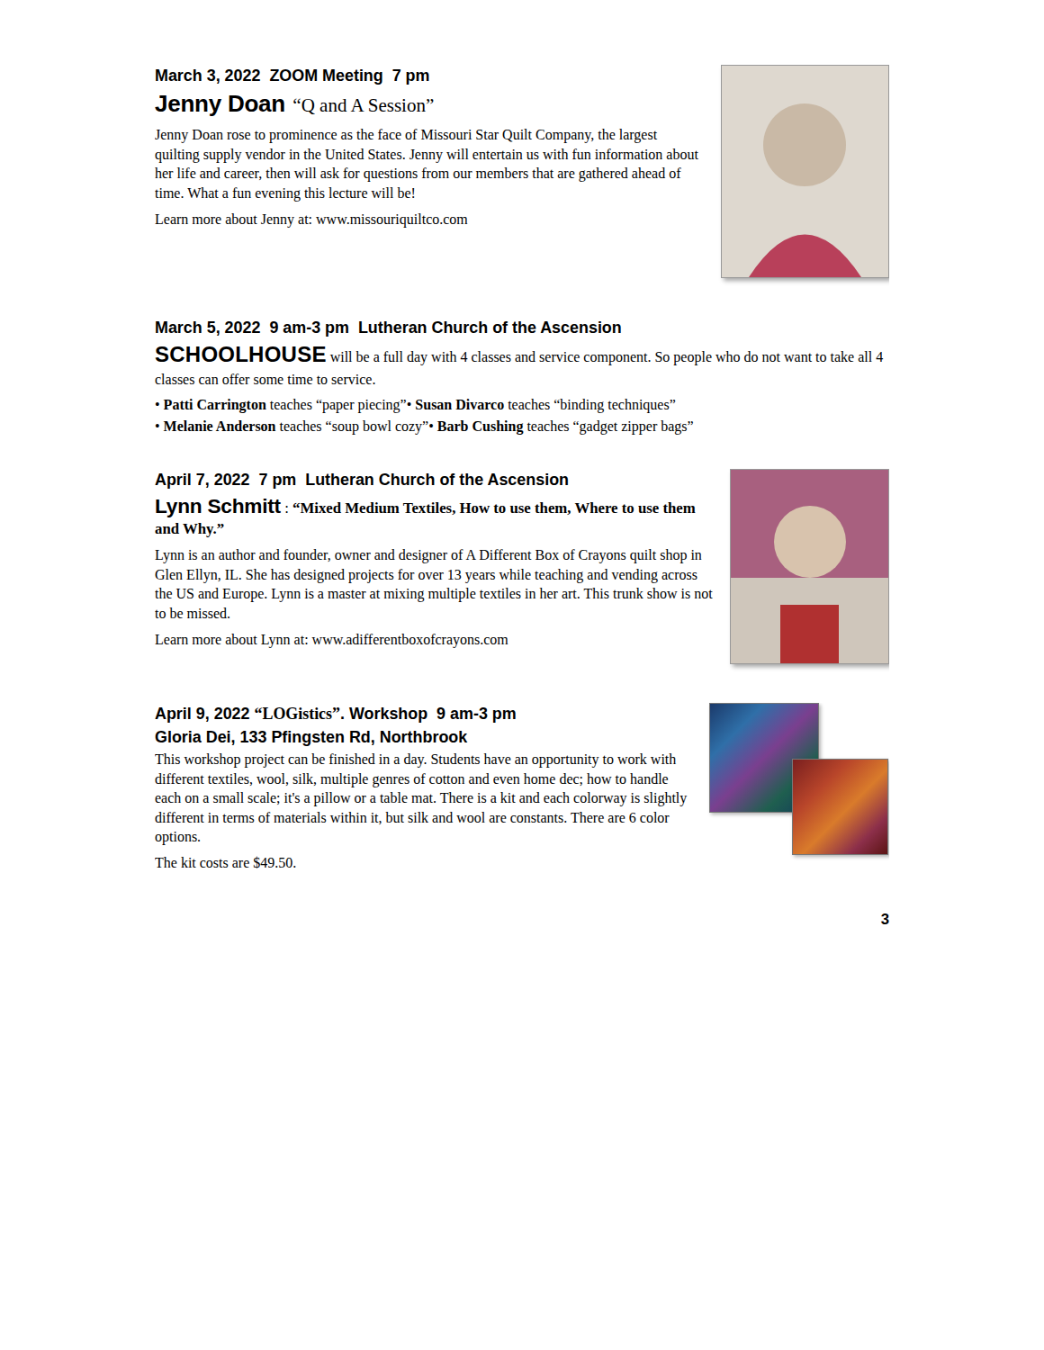March 3, 2022 ZOOM Meeting 7 pm
Jenny Doan “Q and A Session”
Jenny Doan rose to prominence as the face of Missouri Star Quilt Company, the largest quilting supply vendor in the United States. Jenny will entertain us with fun information about her life and career, then will ask for questions from our members that are gathered ahead of time. What a fun evening this lecture will be!
Learn more about Jenny at: www.missouriquiltco.com
March 5, 2022 9 am-3 pm Lutheran Church of the Ascension
SCHOOLHOUSE will be a full day with 4 classes and service component. So people who do not want to take all 4 classes can offer some time to service.
• Patti Carrington teaches “paper piecing”• Susan Divarco teaches “binding techniques”
• Melanie Anderson teaches “soup bowl cozy”• Barb Cushing teaches “gadget zipper bags”
April 7, 2022 7 pm Lutheran Church of the Ascension
Lynn Schmitt : “Mixed Medium Textiles, How to use them, Where to use them and Why.”
Lynn is an author and founder, owner and designer of A Different Box of Crayons quilt shop in Glen Ellyn, IL. She has designed projects for over 13 years while teaching and vending across the US and Europe. Lynn is a master at mixing multiple textiles in her art. This trunk show is not to be missed.
Learn more about Lynn at: www.adifferentboxofcrayons.com
April 9, 2022 “LOGistics”. Workshop 9 am-3 pm
Gloria Dei, 133 Pfingsten Rd, Northbrook
This workshop project can be finished in a day. Students have an opportunity to work with different textiles, wool, silk, multiple genres of cotton and even home dec; how to handle each on a small scale; it's a pillow or a table mat. There is a kit and each colorway is slightly different in terms of materials within it, but silk and wool are constants. There are 6 color options.
The kit costs are $49.50.
3